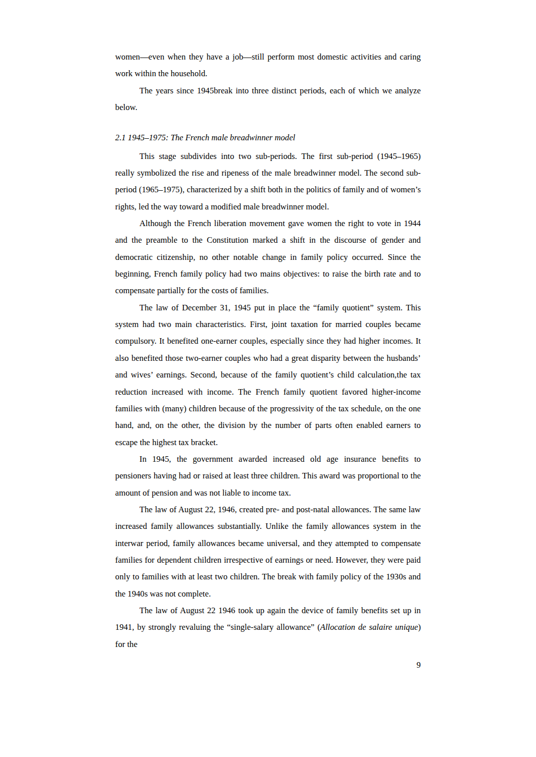women—even when they have a job—still perform most domestic activities and caring work within the household.
The years since 1945break into three distinct periods, each of which we analyze below.
2.1 1945–1975: The French male breadwinner model
This stage subdivides into two sub-periods. The first sub-period (1945–1965) really symbolized the rise and ripeness of the male breadwinner model. The second sub-period (1965–1975), characterized by a shift both in the politics of family and of women’s rights, led the way toward a modified male breadwinner model.
Although the French liberation movement gave women the right to vote in 1944 and the preamble to the Constitution marked a shift in the discourse of gender and democratic citizenship, no other notable change in family policy occurred. Since the beginning, French family policy had two mains objectives: to raise the birth rate and to compensate partially for the costs of families.
The law of December 31, 1945 put in place the “family quotient” system. This system had two main characteristics. First, joint taxation for married couples became compulsory. It benefited one-earner couples, especially since they had higher incomes. It also benefited those two-earner couples who had a great disparity between the husbands’ and wives’ earnings. Second, because of the family quotient’s child calculation,the tax reduction increased with income. The French family quotient favored higher-income families with (many) children because of the progressivity of the tax schedule, on the one hand, and, on the other, the division by the number of parts often enabled earners to escape the highest tax bracket.
In 1945, the government awarded increased old age insurance benefits to pensioners having had or raised at least three children. This award was proportional to the amount of pension and was not liable to income tax.
The law of August 22, 1946, created pre- and post-natal allowances. The same law increased family allowances substantially. Unlike the family allowances system in the interwar period, family allowances became universal, and they attempted to compensate families for dependent children irrespective of earnings or need. However, they were paid only to families with at least two children. The break with family policy of the 1930s and the 1940s was not complete.
The law of August 22 1946 took up again the device of family benefits set up in 1941, by strongly revaluing the “single-salary allowance” (Allocation de salaire unique) for the
9